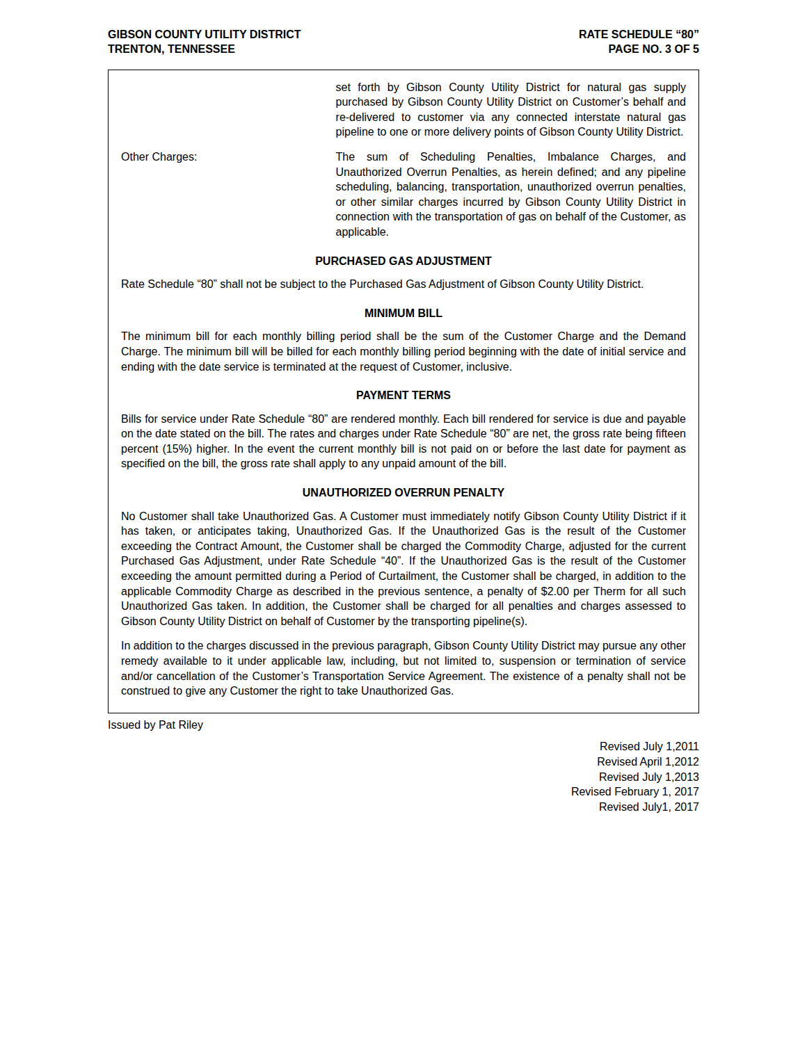GIBSON COUNTY UTILITY DISTRICT
TRENTON, TENNESSEE
RATE SCHEDULE “80”
PAGE NO. 3 OF 5
set forth by Gibson County Utility District for natural gas supply purchased by Gibson County Utility District on Customer’s behalf and re-delivered to customer via any connected interstate natural gas pipeline to one or more delivery points of Gibson County Utility District.
Other Charges:
The sum of Scheduling Penalties, Imbalance Charges, and Unauthorized Overrun Penalties, as herein defined; and any pipeline scheduling, balancing, transportation, unauthorized overrun penalties, or other similar charges incurred by Gibson County Utility District in connection with the transportation of gas on behalf of the Customer, as applicable.
Purchased Gas Adjustment
Rate Schedule “80” shall not be subject to the Purchased Gas Adjustment of Gibson County Utility District.
Minimum Bill
The minimum bill for each monthly billing period shall be the sum of the Customer Charge and the Demand Charge. The minimum bill will be billed for each monthly billing period beginning with the date of initial service and ending with the date service is terminated at the request of Customer, inclusive.
Payment Terms
Bills for service under Rate Schedule “80” are rendered monthly. Each bill rendered for service is due and payable on the date stated on the bill. The rates and charges under Rate Schedule “80” are net, the gross rate being fifteen percent (15%) higher. In the event the current monthly bill is not paid on or before the last date for payment as specified on the bill, the gross rate shall apply to any unpaid amount of the bill.
Unauthorized Overrun Penalty
No Customer shall take Unauthorized Gas. A Customer must immediately notify Gibson County Utility District if it has taken, or anticipates taking, Unauthorized Gas. If the Unauthorized Gas is the result of the Customer exceeding the Contract Amount, the Customer shall be charged the Commodity Charge, adjusted for the current Purchased Gas Adjustment, under Rate Schedule “40”. If the Unauthorized Gas is the result of the Customer exceeding the amount permitted during a Period of Curtailment, the Customer shall be charged, in addition to the applicable Commodity Charge as described in the previous sentence, a penalty of $2.00 per Therm for all such Unauthorized Gas taken. In addition, the Customer shall be charged for all penalties and charges assessed to Gibson County Utility District on behalf of Customer by the transporting pipeline(s).
In addition to the charges discussed in the previous paragraph, Gibson County Utility District may pursue any other remedy available to it under applicable law, including, but not limited to, suspension or termination of service and/or cancellation of the Customer’s Transportation Service Agreement. The existence of a penalty shall not be construed to give any Customer the right to take Unauthorized Gas.
Issued by Pat Riley
Revised July 1,2011
Revised April 1,2012
Revised July 1,2013
Revised February 1, 2017
Revised July1, 2017